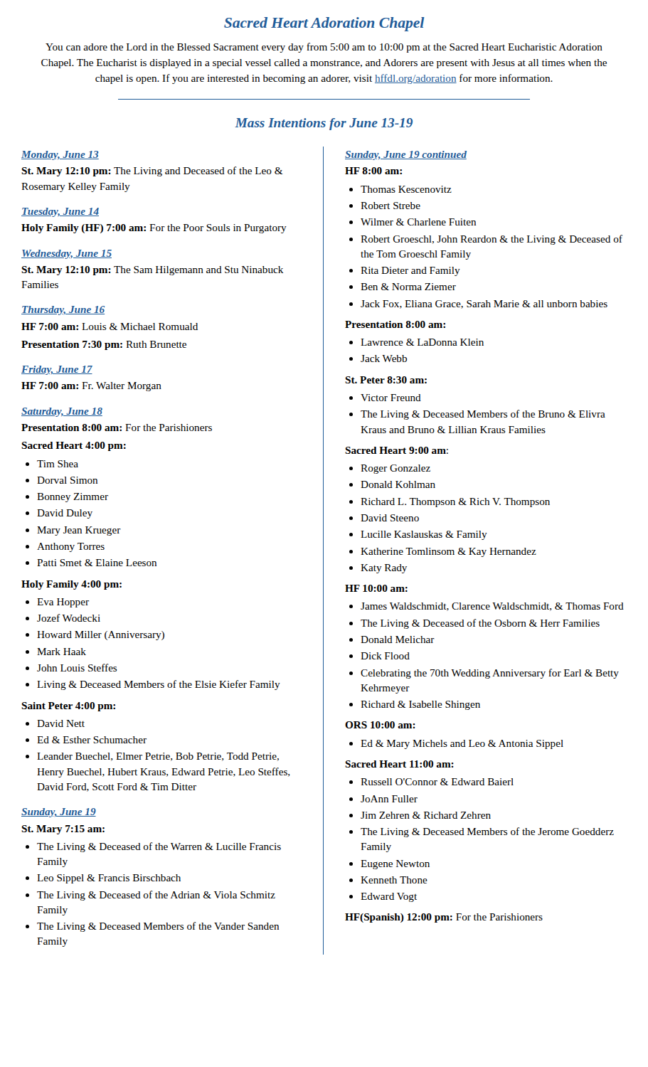Sacred Heart Adoration Chapel
You can adore the Lord in the Blessed Sacrament every day from 5:00 am to 10:00 pm at the Sacred Heart Eucharistic Adoration Chapel. The Eucharist is displayed in a special vessel called a monstrance, and Adorers are present with Jesus at all times when the chapel is open. If you are interested in becoming an adorer, visit hffdl.org/adoration for more information.
Mass Intentions for June 13-19
Monday, June 13
St. Mary 12:10 pm: The Living and Deceased of the Leo & Rosemary Kelley Family
Tuesday, June 14
Holy Family (HF) 7:00 am: For the Poor Souls in Purgatory
Wednesday, June 15
St. Mary 12:10 pm: The Sam Hilgemann and Stu Ninabuck Families
Thursday, June 16
HF 7:00 am: Louis & Michael Romuald
Presentation 7:30 pm: Ruth Brunette
Friday, June 17
HF 7:00 am: Fr. Walter Morgan
Saturday, June 18
Presentation 8:00 am: For the Parishioners
Sacred Heart 4:00 pm:
Tim Shea
Dorval Simon
Bonney Zimmer
David Duley
Mary Jean Krueger
Anthony Torres
Patti Smet & Elaine Leeson
Holy Family 4:00 pm:
Eva Hopper
Jozef Wodecki
Howard Miller (Anniversary)
Mark Haak
John Louis Steffes
Living & Deceased Members of the Elsie Kiefer Family
Saint Peter 4:00 pm:
David Nett
Ed & Esther Schumacher
Leander Buechel, Elmer Petrie, Bob Petrie, Todd Petrie, Henry Buechel, Hubert Kraus, Edward Petrie, Leo Steffes, David Ford, Scott Ford & Tim Ditter
Sunday, June 19
St. Mary 7:15 am:
The Living & Deceased of the Warren & Lucille Francis Family
Leo Sippel & Francis Birschbach
The Living & Deceased of the Adrian & Viola Schmitz Family
The Living & Deceased Members of the Vander Sanden Family
Sunday, June 19 continued
HF 8:00 am:
Thomas Kescenovitz
Robert Strebe
Wilmer & Charlene Fuiten
Robert Groeschl, John Reardon & the Living & Deceased of the Tom Groeschl Family
Rita Dieter and Family
Ben & Norma Ziemer
Jack Fox, Eliana Grace, Sarah Marie & all unborn babies
Presentation 8:00 am:
Lawrence & LaDonna Klein
Jack Webb
St. Peter 8:30 am:
Victor Freund
The Living & Deceased Members of the Bruno & Elivra Kraus and Bruno & Lillian Kraus Families
Sacred Heart 9:00 am:
Roger Gonzalez
Donald Kohlman
Richard L. Thompson & Rich V. Thompson
David Steeno
Lucille Kaslauskas & Family
Katherine Tomlinsom & Kay Hernandez
Katy Rady
HF 10:00 am:
James Waldschmidt, Clarence Waldschmidt, & Thomas Ford
The Living & Deceased of the Osborn & Herr Families
Donald Melichar
Dick Flood
Celebrating the 70th Wedding Anniversary for Earl & Betty Kehrmeyer
Richard & Isabelle Shingen
ORS 10:00 am:
Ed & Mary Michels and Leo & Antonia Sippel
Sacred Heart 11:00 am:
Russell O'Connor & Edward Baierl
JoAnn Fuller
Jim Zehren & Richard Zehren
The Living & Deceased Members of the Jerome Goedderz Family
Eugene Newton
Kenneth Thone
Edward Vogt
HF(Spanish) 12:00 pm: For the Parishioners